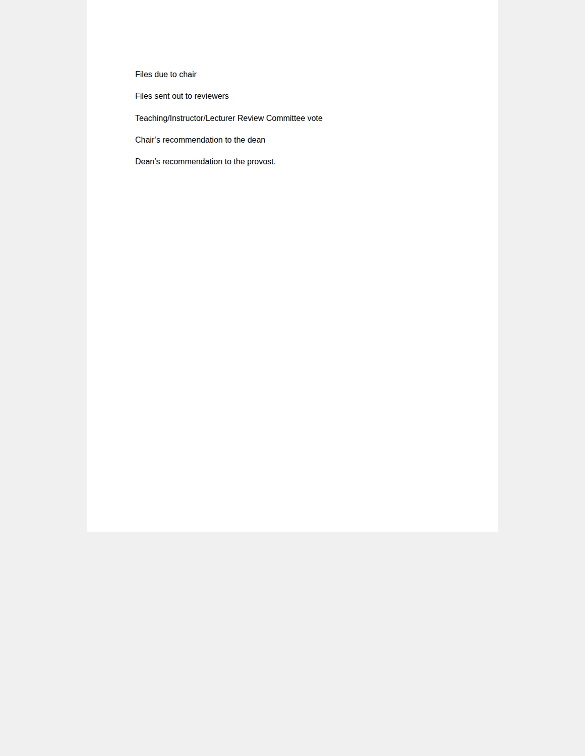Files due to chair
Files sent out to reviewers
Teaching/Instructor/Lecturer Review Committee vote
Chair’s recommendation to the dean
Dean’s recommendation to the provost.